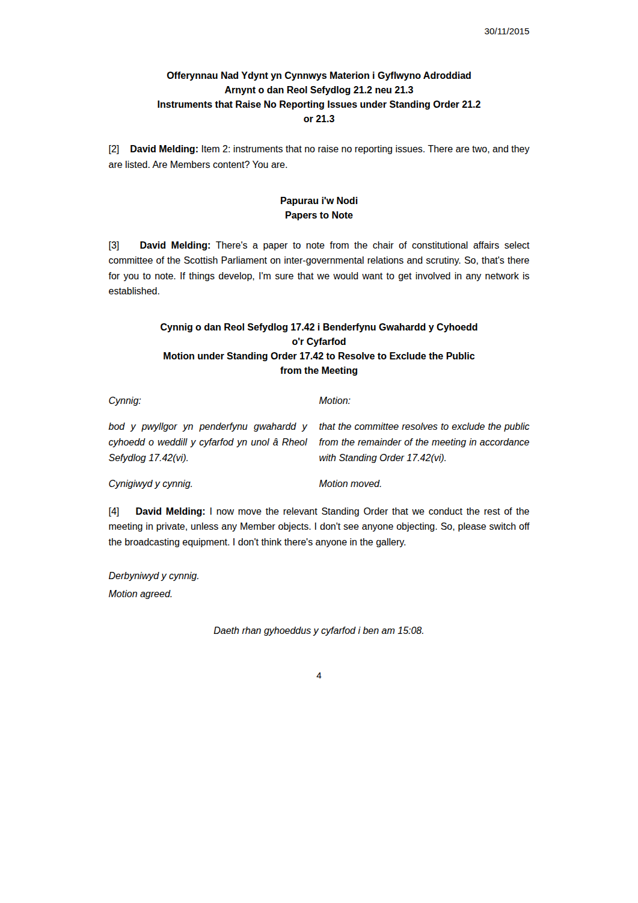30/11/2015
Offerynnau Nad Ydynt yn Cynnwys Materion i Gyflwyno Adroddiad
Arnynt o dan Reol Sefydlog 21.2 neu 21.3
Instruments that Raise No Reporting Issues under Standing Order 21.2
or 21.3
[2] David Melding: Item 2: instruments that no raise no reporting issues. There are two, and they are listed. Are Members content? You are.
Papurau i'w Nodi
Papers to Note
[3] David Melding: There's a paper to note from the chair of constitutional affairs select committee of the Scottish Parliament on inter-governmental relations and scrutiny. So, that's there for you to note. If things develop, I'm sure that we would want to get involved in any network is established.
Cynnig o dan Reol Sefydlog 17.42 i Benderfynu Gwahardd y Cyhoedd
o'r Cyfarfod
Motion under Standing Order 17.42 to Resolve to Exclude the Public
from the Meeting
| Cynnig: | Motion: |
| bod y pwyllgor yn penderfynu gwahardd y cyhoedd o weddill y cyfarfod yn unol â Rheol Sefydlog 17.42(vi). | that the committee resolves to exclude the public from the remainder of the meeting in accordance with Standing Order 17.42(vi). |
| Cynigiwyd y cynnig. | Motion moved. |
[4] David Melding: I now move the relevant Standing Order that we conduct the rest of the meeting in private, unless any Member objects. I don't see anyone objecting. So, please switch off the broadcasting equipment. I don't think there's anyone in the gallery.
Derbyniwyd y cynnig.
Motion agreed.
Daeth rhan gyhoeddus y cyfarfod i ben am 15:08.
4